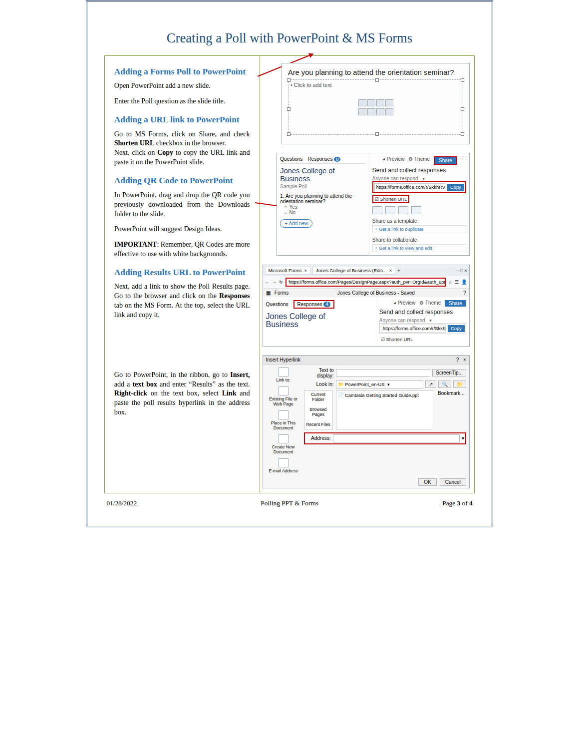Creating a Poll with PowerPoint & MS Forms
Adding a Forms Poll to PowerPoint
Open PowerPoint add a new slide.
Enter the Poll question as the slide title.
Adding a URL link to PowerPoint
Go to MS Forms, click on Share, and check Shorten URL checkbox in the browser.
Next, click on Copy to copy the URL link and paste it on the PowerPoint slide.
Adding QR Code to PowerPoint
In PowerPoint, drag and drop the QR code you previously downloaded from the Downloads folder to the slide.
PowerPoint will suggest Design Ideas.
IMPORTANT: Remember, QR Codes are more effective to use with white backgrounds.
Adding Results URL to PowerPoint
Next, add a link to show the Poll Results page. Go to the browser and click on the Responses tab on the MS Form. At the top, select the URL link and copy it.
Go to PowerPoint, in the ribbon, go to Insert, add a text box and enter “Results” as the text. Right-click on the text box, select Link and paste the poll results hyperlink in the address box.
Are you planning to attend the orientation seminar?
• Click to add text
Questions Responses 0
Jones College of
Business
Sample Poll
1. Are you planning to attend the orientation seminar?
Yes
No
+ Add new
◕ Preview ⚙ Theme Share ⋯
Send and collect responses
Anyone can respond ▾
https://forms.office.com/r/SkkhRVgtxC
Copy
☑ Shorten URL
Share as a template
+ Get a link to duplicate
Share to collaborate
+ Get a link to view and edit
Microsoft Forms × Jones College of Business (Editi... × + – □ ×
←→↻
https://forms.office.com/Pages/DesignPage.aspx?auth_pvr=OrgId&auth_upn=cc...
☆☰👤
▦ Forms Jones College of Business - Saved ?
Questions Responses 4
Jones College of
Business
◕ Preview ⚙ Theme Share
Send and collect responses
Anyone can respond ▾
https://forms.office.com/r/SkkhRVgtxC
Copy
☑ Shorten URL
Insert Hyperlink ? ×
Link to:
Existing File or Web Page
Place in This Document
Create New Document
E-mail Address
Text to display:
ScreenTip...
Look in:
📁 PowerPoint_en-US ▾
↗
🔍
📁
Current Folder
Browsed Pages
Recent Files
📄 Camtasia Getting Started Guide.ppt
Bookmark...
Address:
▾
OK
Cancel
01/28/2022 Polling PPT & Forms Page 3 of 4